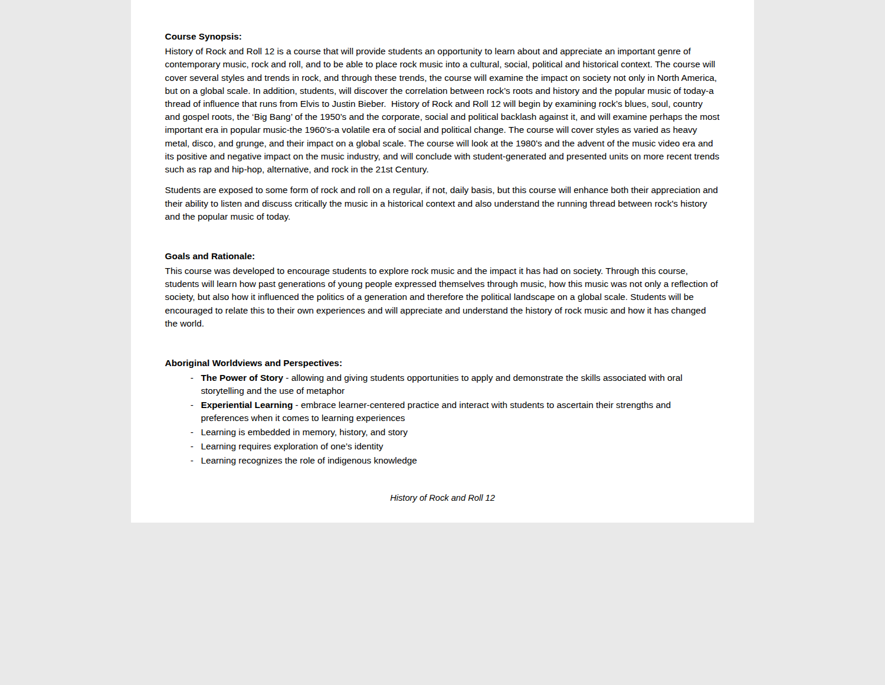Course Synopsis:
History of Rock and Roll 12 is a course that will provide students an opportunity to learn about and appreciate an important genre of contemporary music, rock and roll, and to be able to place rock music into a cultural, social, political and historical context. The course will cover several styles and trends in rock, and through these trends, the course will examine the impact on society not only in North America, but on a global scale. In addition, students, will discover the correlation between rock’s roots and history and the popular music of today-a thread of influence that runs from Elvis to Justin Bieber. History of Rock and Roll 12 will begin by examining rock’s blues, soul, country and gospel roots, the ‘Big Bang’ of the 1950’s and the corporate, social and political backlash against it, and will examine perhaps the most important era in popular music-the 1960’s-a volatile era of social and political change. The course will cover styles as varied as heavy metal, disco, and grunge, and their impact on a global scale. The course will look at the 1980's and the advent of the music video era and its positive and negative impact on the music industry, and will conclude with student-generated and presented units on more recent trends such as rap and hip-hop, alternative, and rock in the 21st Century.
Students are exposed to some form of rock and roll on a regular, if not, daily basis, but this course will enhance both their appreciation and their ability to listen and discuss critically the music in a historical context and also understand the running thread between rock's history and the popular music of today.
Goals and Rationale:
This course was developed to encourage students to explore rock music and the impact it has had on society. Through this course, students will learn how past generations of young people expressed themselves through music, how this music was not only a reflection of society, but also how it influenced the politics of a generation and therefore the political landscape on a global scale. Students will be encouraged to relate this to their own experiences and will appreciate and understand the history of rock music and how it has changed the world.
Aboriginal Worldviews and Perspectives:
The Power of Story - allowing and giving students opportunities to apply and demonstrate the skills associated with oral storytelling and the use of metaphor
Experiential Learning - embrace learner-centered practice and interact with students to ascertain their strengths and preferences when it comes to learning experiences
Learning is embedded in memory, history, and story
Learning requires exploration of one’s identity
Learning recognizes the role of indigenous knowledge
History of Rock and Roll 12